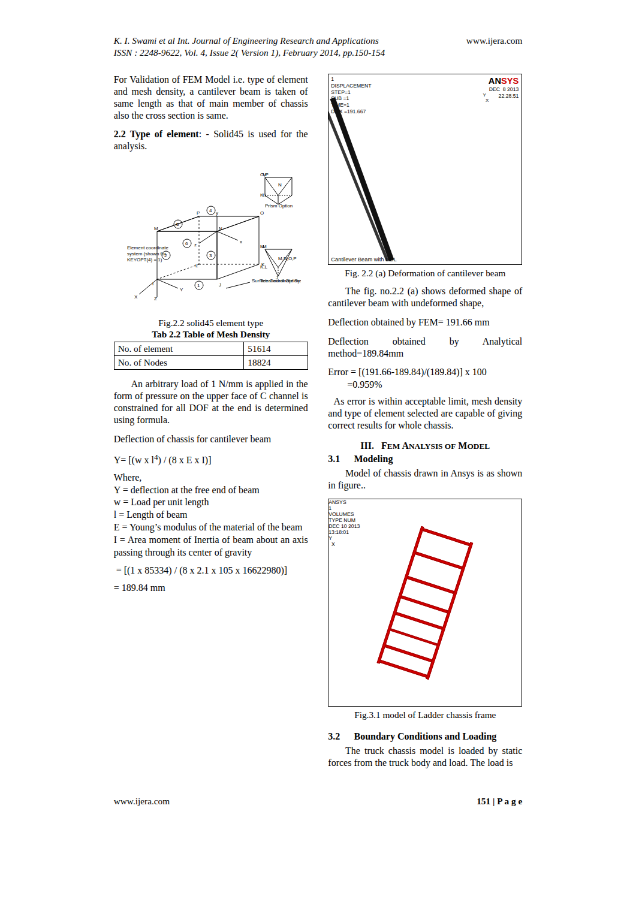www.ijera.com K. I. Swami et al Int. Journal of Engineering Research and Applications
ISSN : 2248-9622, Vol. 4, Issue 2( Version 1), February 2014, pp.150-154
For Validation of FEM Model i.e. type of element and mesh density, a cantilever beam is taken of same length as that of main member of chassis also the cross section is same.
2.2 Type of element: - Solid45 is used for the analysis.
5 4 6 2 3 1 P O M N I J K L O,P K,L M K,L J M N M I I M,N,O,P Prism Option Tetrahedral Option - Element coordinate system (shown for KEYOPT(4) = 1) Z X Y y x z Surface Coordinate System
Fig.2.2 solid45 element type
Tab 2.2 Table of Mesh Density
| No. of element | 51614 |
| No. of Nodes | 18824 |
An arbitrary load of 1 N/mm is applied in the form of pressure on the upper face of C channel is constrained for all DOF at the end is determined using formula.
Deflection of chassis for cantilever beam
Y= [(w x l4) / (8 x E x I)]
Where,
Y = deflection at the free end of beam
w = Load per unit length
l = Length of beam
E = Young’s modulus of the material of the beam
I = Area moment of Inertia of beam about an axis passing through its center of gravity
= [(1 x 85334) / (8 x 2.1 x 105 x 16622980)]
= 189.84 mm
AN SYS
1
DISPLACEMENT
STEP=1
SUB =1
TIME=1
DMX =191.667
DEC 8 2013
22:28:51
Y
X
Cantilever Beam with UDL
Fig. 2.2 (a) Deformation of cantilever beam
The fig. no.2.2 (a) shows deformed shape of cantilever beam with undeformed shape,
Deflection obtained by FEM= 191.66 mm
Deflection obtained by Analytical method=189.84mm
Error = [(191.66-189.84)/(189.84)] x 100
=0.959%
As error is within acceptable limit, mesh density and type of element selected are capable of giving correct results for whole chassis.
III. FEM ANALYSIS OF MODEL
3.1 Modeling
Model of chassis drawn in Ansys is as shown in figure..
AN SYS
1
VOLUMES
TYPE NUM
DEC 10 2013
13:18:01
Y
X
Fig.3.1 model of Ladder chassis frame
3.2 Boundary Conditions and Loading
The truck chassis model is loaded by static forces from the truck body and load. The load is
www.ijera.com
151 | P a g e